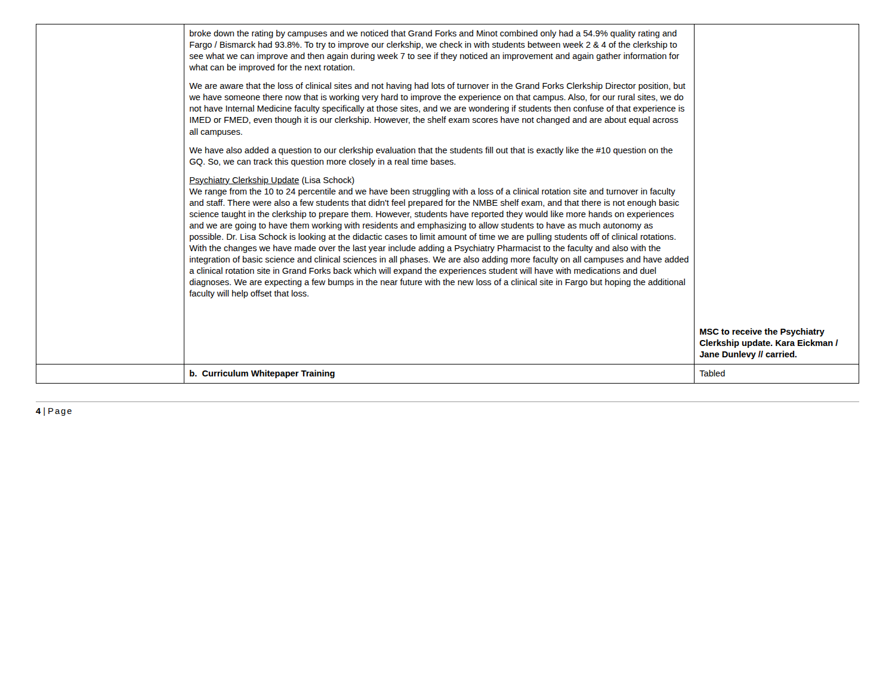| | broke down the rating by campuses and we noticed that Grand Forks and Minot combined only had a 54.9% quality rating and Fargo / Bismarck had 93.8%. To try to improve our clerkship, we check in with students between week 2 & 4 of the clerkship to see what we can improve and then again during week 7 to see if they noticed an improvement and again gather information for what can be improved for the next rotation. We are aware that the loss of clinical sites and not having had lots of turnover in the Grand Forks Clerkship Director position, but we have someone there now that is working very hard to improve the experience on that campus. Also, for our rural sites, we do not have Internal Medicine faculty specifically at those sites, and we are wondering if students then confuse of that experience is IMED or FMED, even though it is our clerkship. However, the shelf exam scores have not changed and are about equal across all campuses. We have also added a question to our clerkship evaluation that the students fill out that is exactly like the #10 question on the GQ. So, we can track this question more closely in a real time bases. Psychiatry Clerkship Update (Lisa Schock) We range from the 10 to 24 percentile and we have been struggling with a loss of a clinical rotation site and turnover in faculty and staff. There were also a few students that didn't feel prepared for the NMBE shelf exam, and that there is not enough basic science taught in the clerkship to prepare them. However, students have reported they would like more hands on experiences and we are going to have them working with residents and emphasizing to allow students to have as much autonomy as possible. Dr. Lisa Schock is looking at the didactic cases to limit amount of time we are pulling students off of clinical rotations. With the changes we have made over the last year include adding a Psychiatry Pharmacist to the faculty and also with the integration of basic science and clinical sciences in all phases. We are also adding more faculty on all campuses and have added a clinical rotation site in Grand Forks back which will expand the experiences student will have with medications and duel diagnoses. We are expecting a few bumps in the near future with the new loss of a clinical site in Fargo but hoping the additional faculty will help offset that loss. | MSC to receive the Psychiatry Clerkship update. Kara Eickman / Jane Dunlevy // carried. |
| | b. Curriculum Whitepaper Training | Tabled |
4 | Page